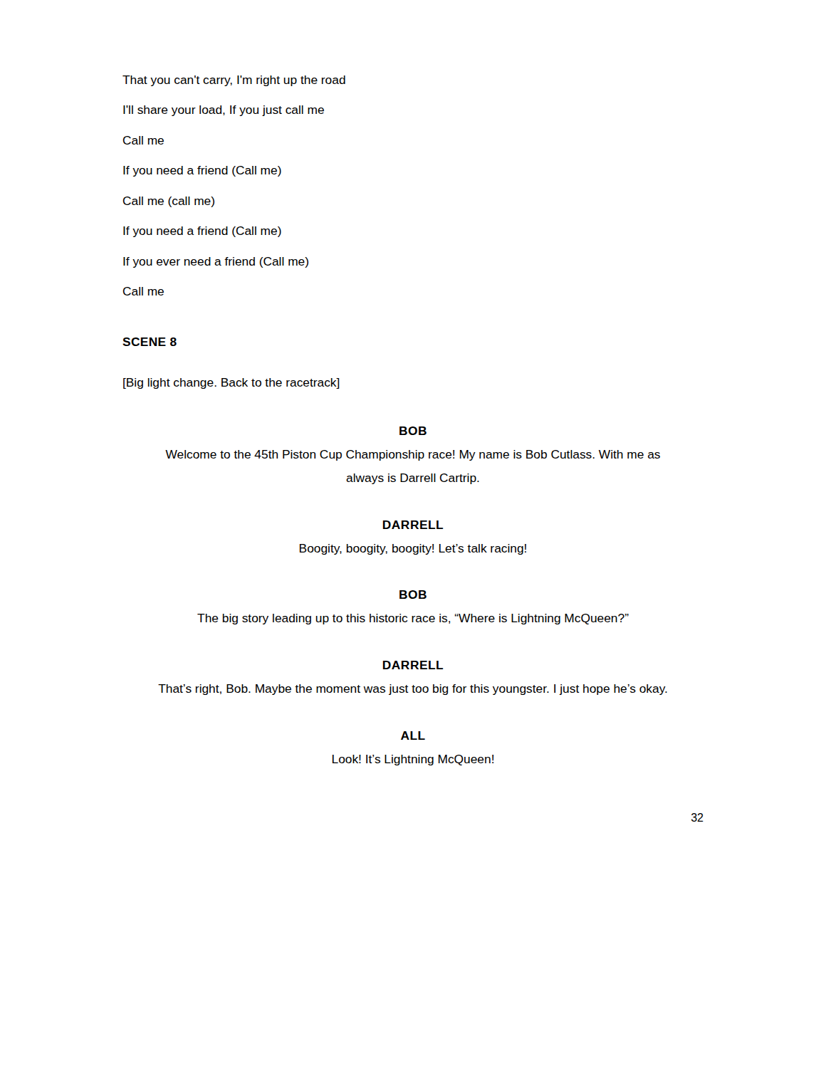That you can't carry, I'm right up the road
I'll share your load, If you just call me
Call me
If you need a friend (Call me)
Call me (call me)
If you need a friend (Call me)
If you ever need a friend (Call me)
Call me
SCENE 8
[Big light change. Back to the racetrack]
BOB
Welcome to the 45th Piston Cup Championship race! My name is Bob Cutlass. With me as always is Darrell Cartrip.
DARRELL
Boogity, boogity, boogity! Let’s talk racing!
BOB
The big story leading up to this historic race is, “Where is Lightning McQueen?”
DARRELL
That’s right, Bob. Maybe the moment was just too big for this youngster. I just hope he’s okay.
ALL
Look! It’s Lightning McQueen!
32